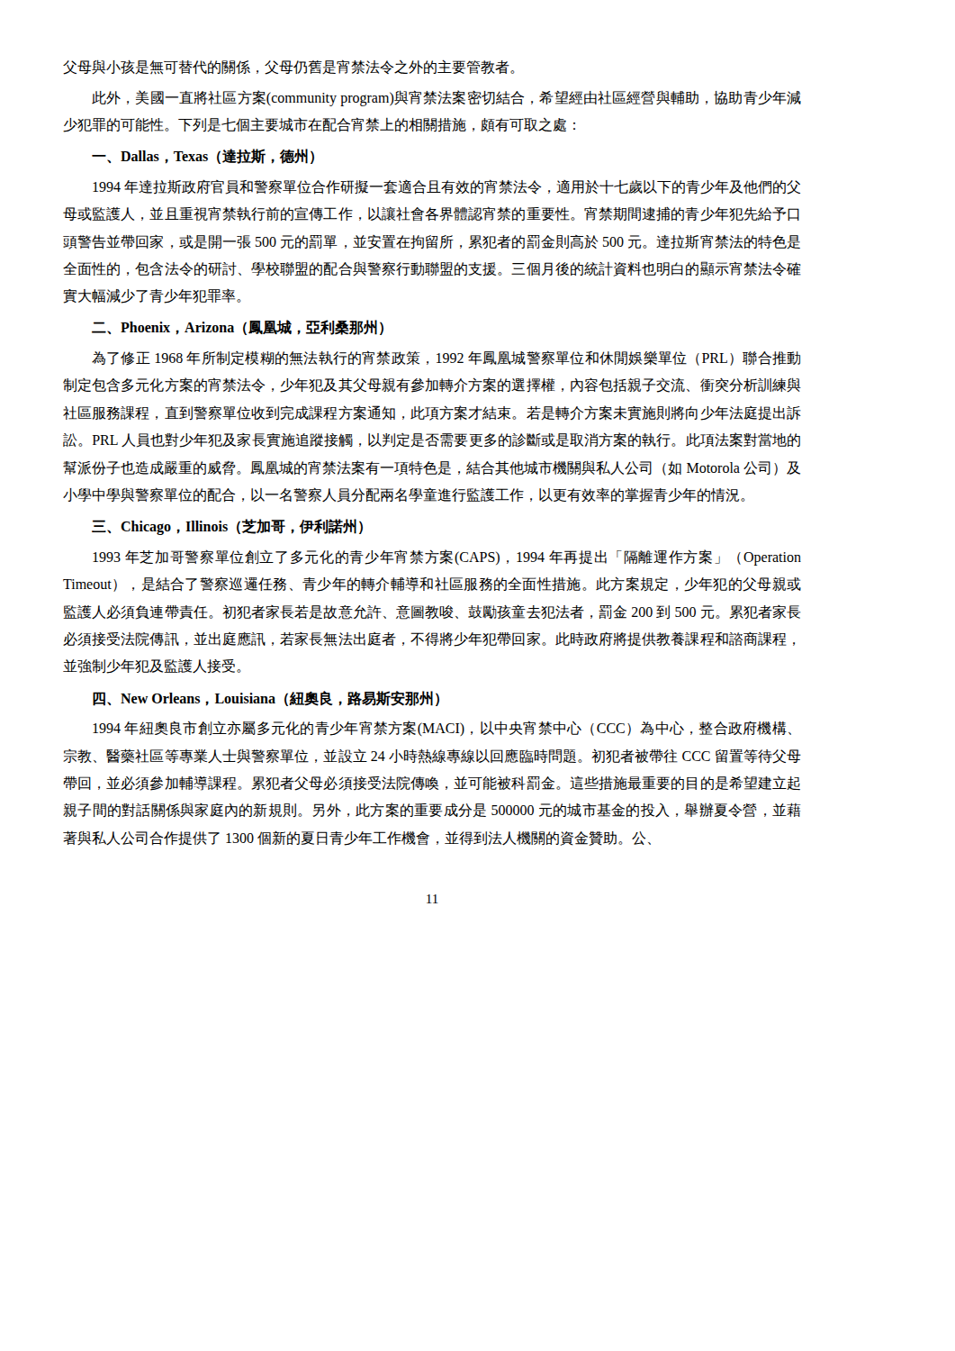父母與小孩是無可替代的關係，父母仍舊是宵禁法令之外的主要管教者。
此外，美國一直將社區方案(community program)與宵禁法案密切結合，希望經由社區經營與輔助，協助青少年減少犯罪的可能性。下列是七個主要城市在配合宵禁上的相關措施，頗有可取之處：
一、Dallas，Texas（達拉斯，德州）
1994 年達拉斯政府官員和警察單位合作研擬一套適合且有效的宵禁法令，適用於十七歲以下的青少年及他們的父母或監護人，並且重視宵禁執行前的宣傳工作，以讓社會各界體認宵禁的重要性。宵禁期間逮捕的青少年犯先給予口頭警告並帶回家，或是開一張 500 元的罰單，並安置在拘留所，累犯者的罰金則高於 500 元。達拉斯宵禁法的特色是全面性的，包含法令的研討、學校聯盟的配合與警察行動聯盟的支援。三個月後的統計資料也明白的顯示宵禁法令確實大幅減少了青少年犯罪率。
二、Phoenix，Arizona（鳳凰城，亞利桑那州）
為了修正 1968 年所制定模糊的無法執行的宵禁政策，1992 年鳳凰城警察單位和休閒娛樂單位（PRL）聯合推動制定包含多元化方案的宵禁法令，少年犯及其父母親有參加轉介方案的選擇權，內容包括親子交流、衝突分析訓練與社區服務課程，直到警察單位收到完成課程方案通知，此項方案才結束。若是轉介方案未實施則將向少年法庭提出訴訟。PRL 人員也對少年犯及家長實施追蹤接觸，以判定是否需要更多的診斷或是取消方案的執行。此項法案對當地的幫派份子也造成嚴重的威脅。鳳凰城的宵禁法案有一項特色是，結合其他城市機關與私人公司（如 Motorola 公司）及小學中學與警察單位的配合，以一名警察人員分配兩名學童進行監護工作，以更有效率的掌握青少年的情況。
三、Chicago，Illinois（芝加哥，伊利諾州）
1993 年芝加哥警察單位創立了多元化的青少年宵禁方案(CAPS)，1994 年再提出「隔離運作方案」（Operation Timeout），是結合了警察巡邏任務、青少年的轉介輔導和社區服務的全面性措施。此方案規定，少年犯的父母親或監護人必須負連帶責任。初犯者家長若是故意允許、意圖教唆、鼓勵孩童去犯法者，罰金 200 到 500 元。累犯者家長必須接受法院傳訊，並出庭應訊，若家長無法出庭者，不得將少年犯帶回家。此時政府將提供教養課程和諮商課程，並強制少年犯及監護人接受。
四、New Orleans，Louisiana（紐奧良，路易斯安那州）
1994 年紐奧良市創立亦屬多元化的青少年宵禁方案(MACI)，以中央宵禁中心（CCC）為中心，整合政府機構、宗教、醫藥社區等專業人士與警察單位，並設立 24 小時熱線專線以回應臨時問題。初犯者被帶往 CCC 留置等待父母帶回，並必須參加輔導課程。累犯者父母必須接受法院傳喚，並可能被科罰金。這些措施最重要的目的是希望建立起親子間的對話關係與家庭內的新規則。另外，此方案的重要成分是 500000 元的城市基金的投入，舉辦夏令營，並藉著與私人公司合作提供了 1300 個新的夏日青少年工作機會，並得到法人機關的資金贊助。公、
11